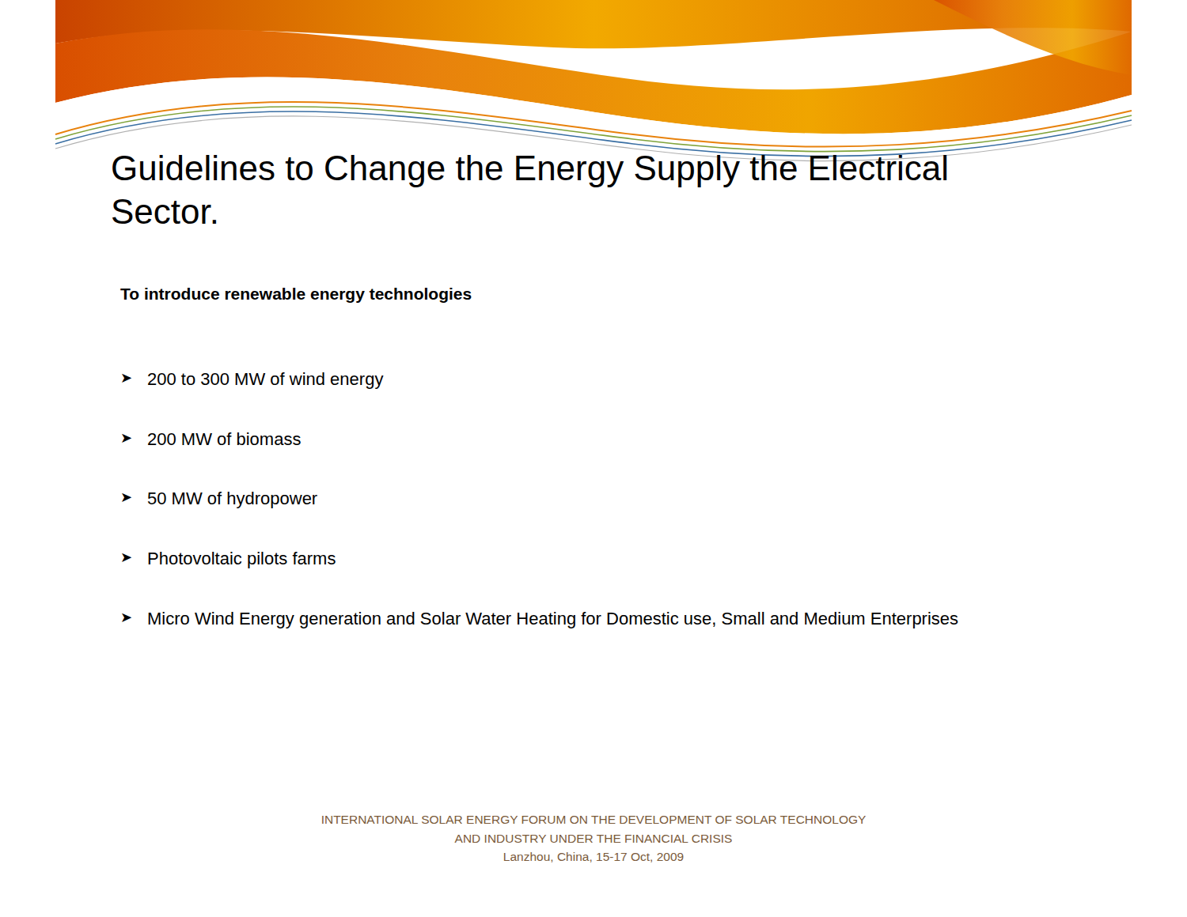Guidelines to Change the Energy Supply the Electrical Sector.
To introduce renewable energy technologies
200 to 300 MW of wind energy
200 MW of biomass
50 MW of hydropower
Photovoltaic pilots farms
Micro Wind Energy generation and Solar Water Heating for Domestic use, Small and Medium Enterprises
INTERNATIONAL SOLAR ENERGY FORUM ON THE DEVELOPMENT OF SOLAR TECHNOLOGY
AND INDUSTRY UNDER THE FINANCIAL CRISIS
Lanzhou, China, 15-17 Oct, 2009